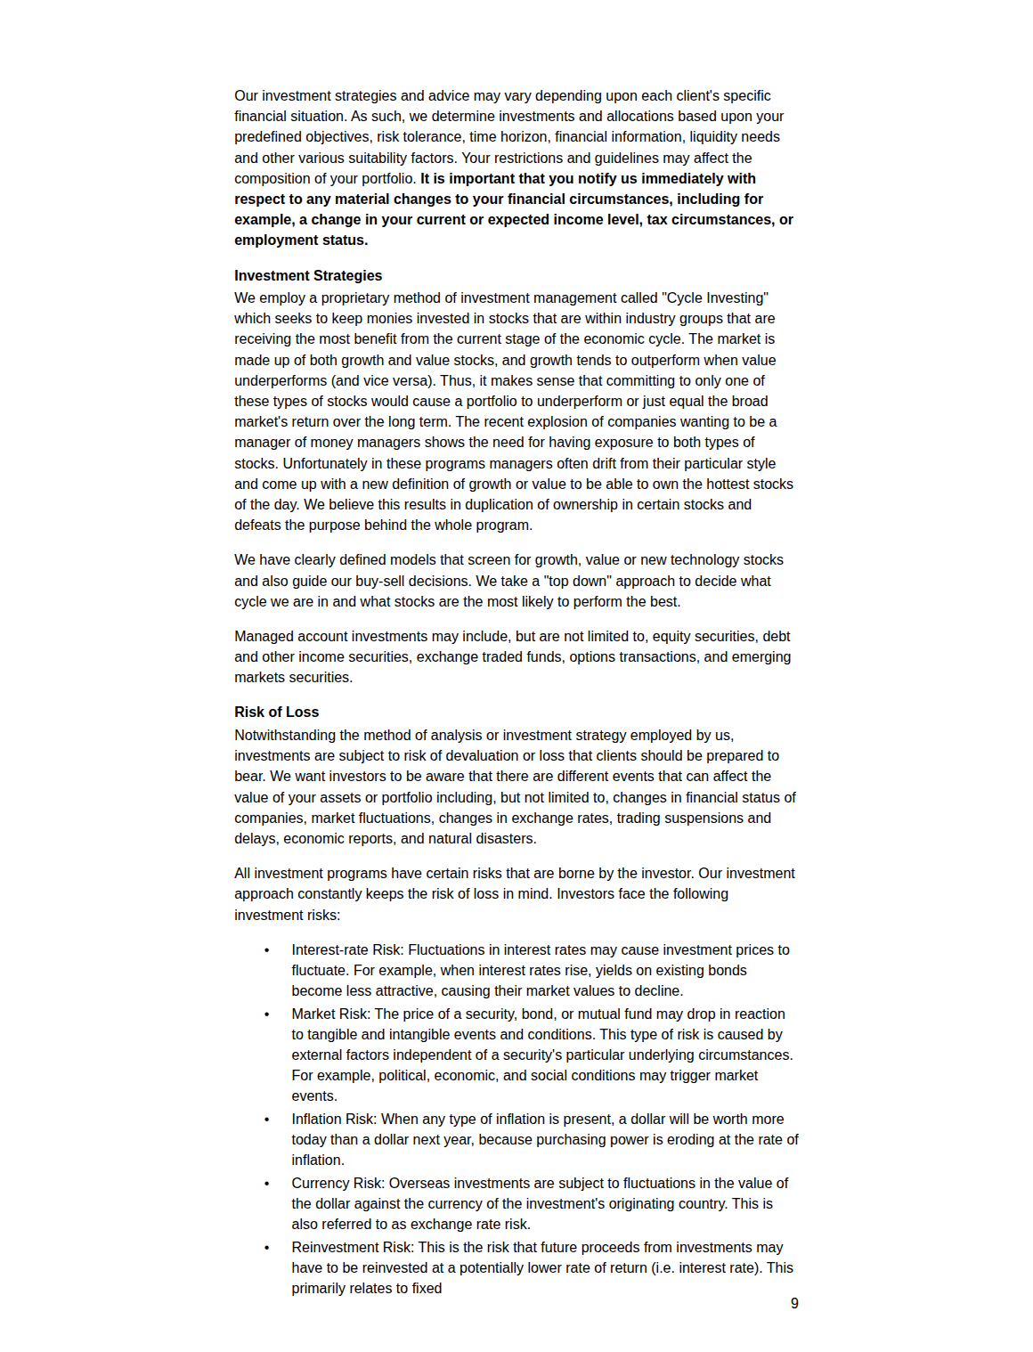Our investment strategies and advice may vary depending upon each client's specific financial situation. As such, we determine investments and allocations based upon your predefined objectives, risk tolerance, time horizon, financial information, liquidity needs and other various suitability factors. Your restrictions and guidelines may affect the composition of your portfolio. It is important that you notify us immediately with respect to any material changes to your financial circumstances, including for example, a change in your current or expected income level, tax circumstances, or employment status.
Investment Strategies
We employ a proprietary method of investment management called "Cycle Investing" which seeks to keep monies invested in stocks that are within industry groups that are receiving the most benefit from the current stage of the economic cycle. The market is made up of both growth and value stocks, and growth tends to outperform when value underperforms (and vice versa). Thus, it makes sense that committing to only one of these types of stocks would cause a portfolio to underperform or just equal the broad market's return over the long term. The recent explosion of companies wanting to be a manager of money managers shows the need for having exposure to both types of stocks. Unfortunately in these programs managers often drift from their particular style and come up with a new definition of growth or value to be able to own the hottest stocks of the day. We believe this results in duplication of ownership in certain stocks and defeats the purpose behind the whole program.
We have clearly defined models that screen for growth, value or new technology stocks and also guide our buy-sell decisions. We take a "top down" approach to decide what cycle we are in and what stocks are the most likely to perform the best.
Managed account investments may include, but are not limited to, equity securities, debt and other income securities, exchange traded funds, options transactions, and emerging markets securities.
Risk of Loss
Notwithstanding the method of analysis or investment strategy employed by us, investments are subject to risk of devaluation or loss that clients should be prepared to bear. We want investors to be aware that there are different events that can affect the value of your assets or portfolio including, but not limited to, changes in financial status of companies, market fluctuations, changes in exchange rates, trading suspensions and delays, economic reports, and natural disasters.
All investment programs have certain risks that are borne by the investor. Our investment approach constantly keeps the risk of loss in mind. Investors face the following investment risks:
Interest-rate Risk: Fluctuations in interest rates may cause investment prices to fluctuate. For example, when interest rates rise, yields on existing bonds become less attractive, causing their market values to decline.
Market Risk: The price of a security, bond, or mutual fund may drop in reaction to tangible and intangible events and conditions. This type of risk is caused by external factors independent of a security's particular underlying circumstances. For example, political, economic, and social conditions may trigger market events.
Inflation Risk: When any type of inflation is present, a dollar will be worth more today than a dollar next year, because purchasing power is eroding at the rate of inflation.
Currency Risk: Overseas investments are subject to fluctuations in the value of the dollar against the currency of the investment's originating country. This is also referred to as exchange rate risk.
Reinvestment Risk: This is the risk that future proceeds from investments may have to be reinvested at a potentially lower rate of return (i.e. interest rate). This primarily relates to fixed
9